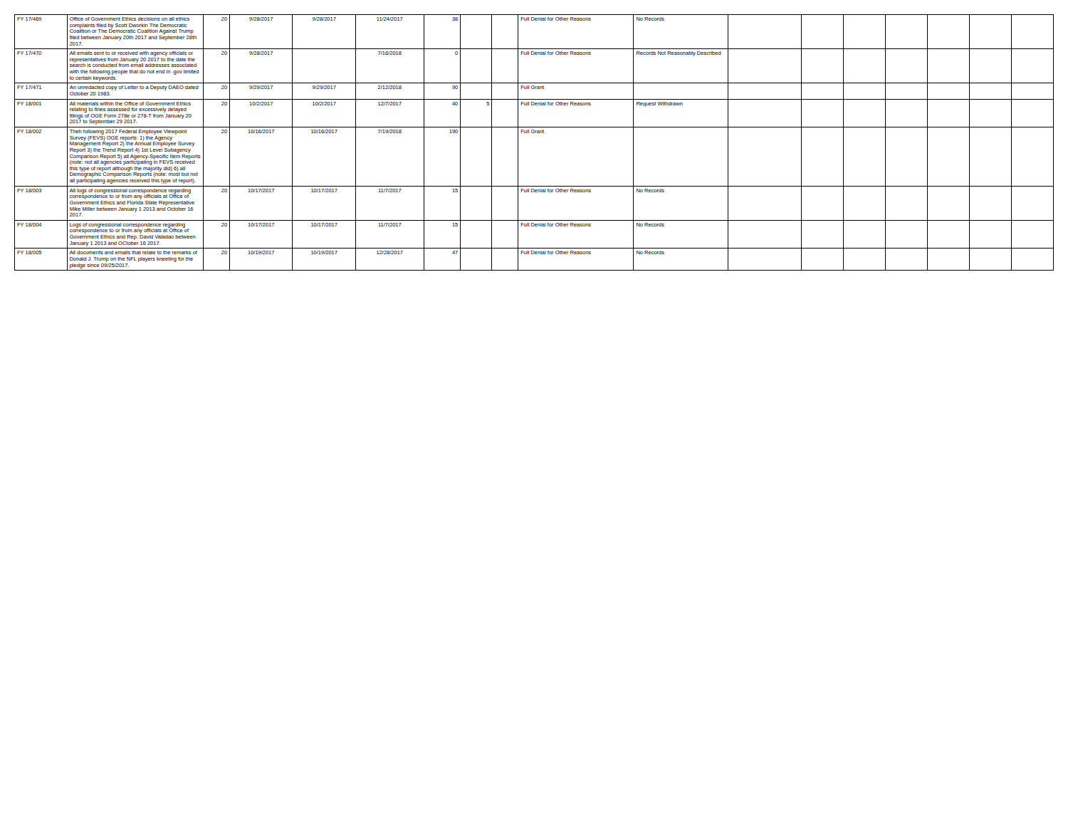| FY 17/469 | Office of Government Ethics decisions on all ethics complaints filed by Scott Dworkin The Democratic Coalition or The Democratic Coalition Against Trump filed between January 20th 2017 and September 28th 2017. | 20 | 9/28/2017 | 9/28/2017 | 11/24/2017 | 38 | | | Full Denial for Other Reasons | No Records | | | | | | | |
| FY 17/470 | All emails sent to or received with agency officials or representatives from January 20 2017 to the date the search is conducted from email addresses associated with the following people that do not end in .gov limited to certain keywords. | 20 | 9/28/2017 | | 7/16/2018 | 0 | | | Full Denial for Other Reasons | Records Not Reasonably Described | | | | | | | |
| FY 17/471 | An unredacted copy of Letter to a Deputy DAEO dated October 20 1983. | 20 | 9/29/2017 | 9/29/2017 | 2/12/2018 | 90 | | | Full Grant | | | | | | | | |
| FY 18/001 | All materials within the Office of Government Ethics relating to fines assessed for excessively delayed filings of OGE Form 278e or 278-T from January 20 2017 to September 29 2017. | 20 | 10/2/2017 | 10/2/2017 | 12/7/2017 | 40 | 5 | | Full Denial for Other Reasons | Request Withdrawn | | | | | | | |
| FY 18/002 | Theh following 2017 Federal Employee Viewpoint Survey (FEVS) OGE reports: 1) the Agency Management Report 2) the Annual Employee Survey Report 3) the Trend Report 4) 1st Level Subagency Comparison Report 5) all Agency-Specific Item Reports (note: not all agencies participating in FEVS received this type of report although the majority did) 6) all Demographic Comparison Reports (note: most but not all participating agencies received this type of report). | 20 | 10/16/2017 | 10/16/2017 | 7/19/2018 | 190 | | | Full Grant | | | | | | | | |
| FY 18/003 | All logs of congressional correspondence regarding correspondence to or from any officials at Office of Government Ethics and Florida State Representative Mike Miller between January 1 2013 and October 16 2017. | 20 | 10/17/2017 | 10/17/2017 | 11/7/2017 | 15 | | | Full Denial for Other Reasons | No Records | | | | | | | |
| FY 18/004 | Logs of congressional correspondence regarding correspondence to or from any officials at Office of Government Ethics and Rep. David Valadao between January 1 2013 and OCtober 16 2017. | 20 | 10/17/2017 | 10/17/2017 | 11/7/2017 | 15 | | | Full Denial for Other Reasons | No Records | | | | | | | |
| FY 18/005 | All documents and emails that relate to the remarks of Donald J. Trump on the NFL players kneeling for the pledge since 09/25/2017. | 20 | 10/19/2017 | 10/19/2017 | 12/28/2017 | 47 | | | Full Denial for Other Reasons | No Records | | | | | | | |